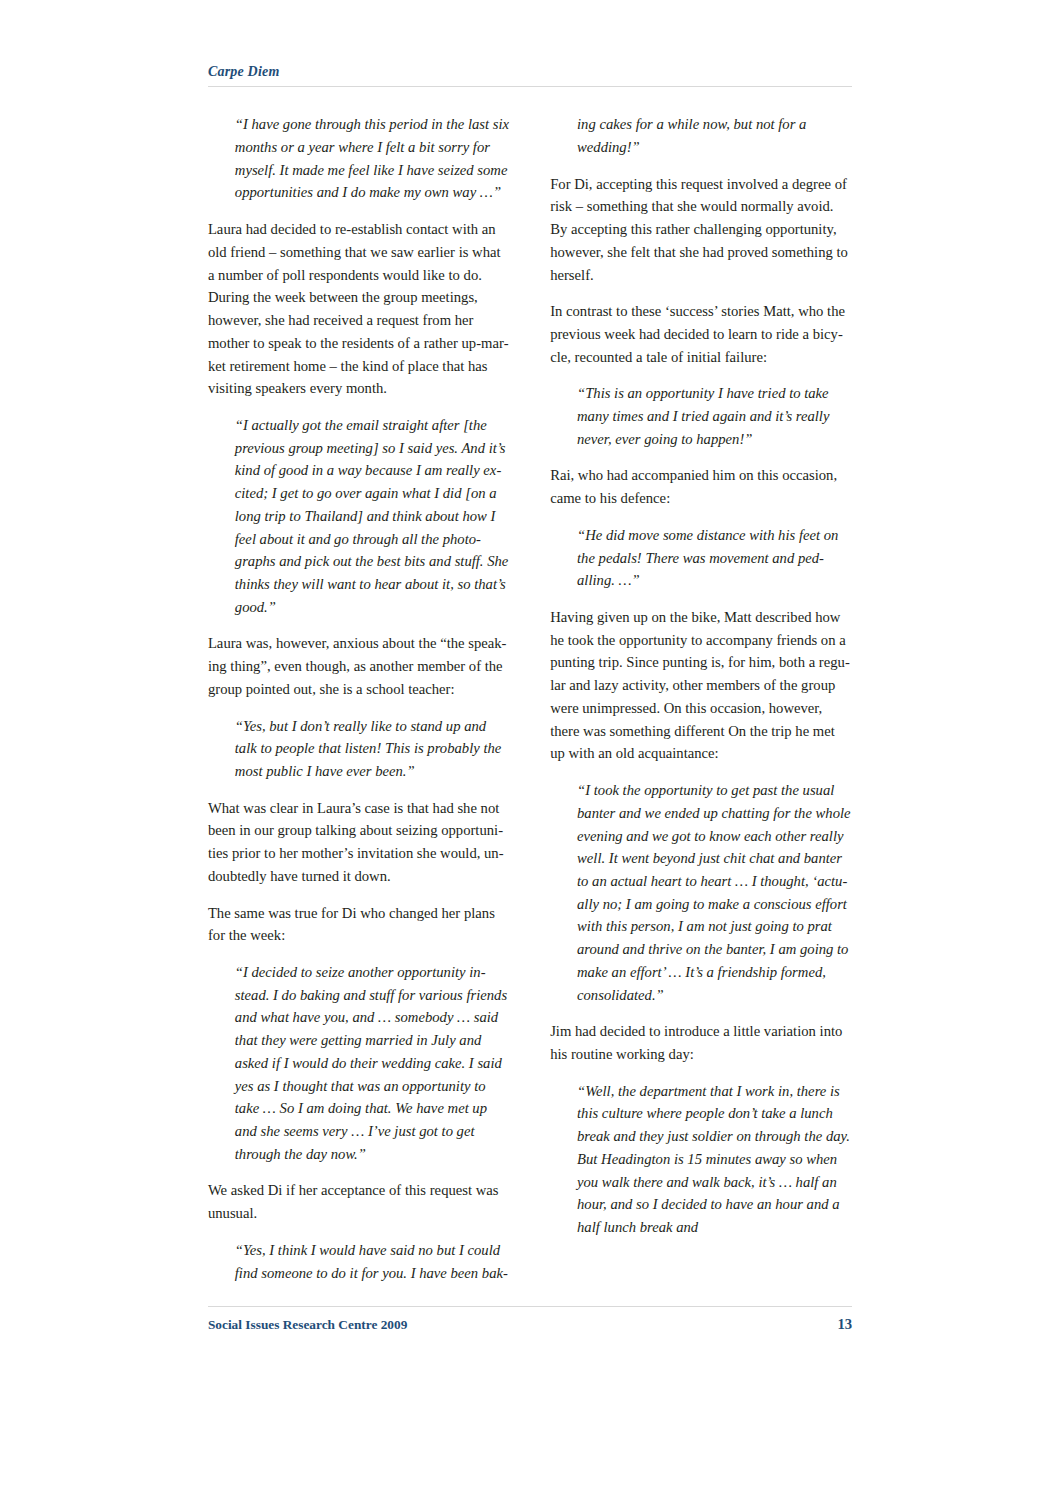Carpe Diem
“I have gone through this period in the last six months or a year where I felt a bit sorry for myself. It made me feel like I have seized some opportunities and I do make my own way …”
Laura had decided to re-establish contact with an old friend – something that we saw earlier is what a number of poll respondents would like to do. During the week between the group meetings, however, she had received a request from her mother to speak to the residents of a rather up-market retirement home – the kind of place that has visiting speakers every month.
“I actually got the email straight after [the previous group meeting] so I said yes. And it’s kind of good in a way because I am really excited; I get to go over again what I did [on a long trip to Thailand] and think about how I feel about it and go through all the photographs and pick out the best bits and stuff. She thinks they will want to hear about it, so that’s good.”
Laura was, however, anxious about the “the speaking thing”, even though, as another member of the group pointed out, she is a school teacher:
“Yes, but I don’t really like to stand up and talk to people that listen! This is probably the most public I have ever been.”
What was clear in Laura’s case is that had she not been in our group talking about seizing opportunities prior to her mother’s invitation she would, undoubtedly have turned it down.
The same was true for Di who changed her plans for the week:
“I decided to seize another opportunity instead. I do baking and stuff for various friends and what have you, and … somebody … said that they were getting married in July and asked if I would do their wedding cake. I said yes as I thought that was an opportunity to take … So I am doing that. We have met up and she seems very … I’ve just got to get through the day now.”
We asked Di if her acceptance of this request was unusual.
“Yes, I think I would have said no but I could find someone to do it for you. I have been baking cakes for a while now, but not for a wedding!”
For Di, accepting this request involved a degree of risk – something that she would normally avoid. By accepting this rather challenging opportunity, however, she felt that she had proved something to herself.
In contrast to these ‘success’ stories Matt, who the previous week had decided to learn to ride a bicycle, recounted a tale of initial failure:
“This is an opportunity I have tried to take many times and I tried again and it’s really never, ever going to happen!”
Rai, who had accompanied him on this occasion, came to his defence:
“He did move some distance with his feet on the pedals! There was movement and pedalling. …”
Having given up on the bike, Matt described how he took the opportunity to accompany friends on a punting trip. Since punting is, for him, both a regular and lazy activity, other members of the group were unimpressed. On this occasion, however, there was something different On the trip he met up with an old acquaintance:
“I took the opportunity to get past the usual banter and we ended up chatting for the whole evening and we got to know each other really well. It went beyond just chit chat and banter to an actual heart to heart … I thought, ‘actually no; I am going to make a conscious effort with this person, I am not just going to prat around and thrive on the banter, I am going to make an effort’ … It’s a friendship formed, consolidated.”
Jim had decided to introduce a little variation into his routine working day:
“Well, the department that I work in, there is this culture where people don’t take a lunch break and they just soldier on through the day. But Headington is 15 minutes away so when you walk there and walk back, it’s … half an hour, and so I decided to have an hour and a half lunch break and
Social Issues Research Centre 2009 13